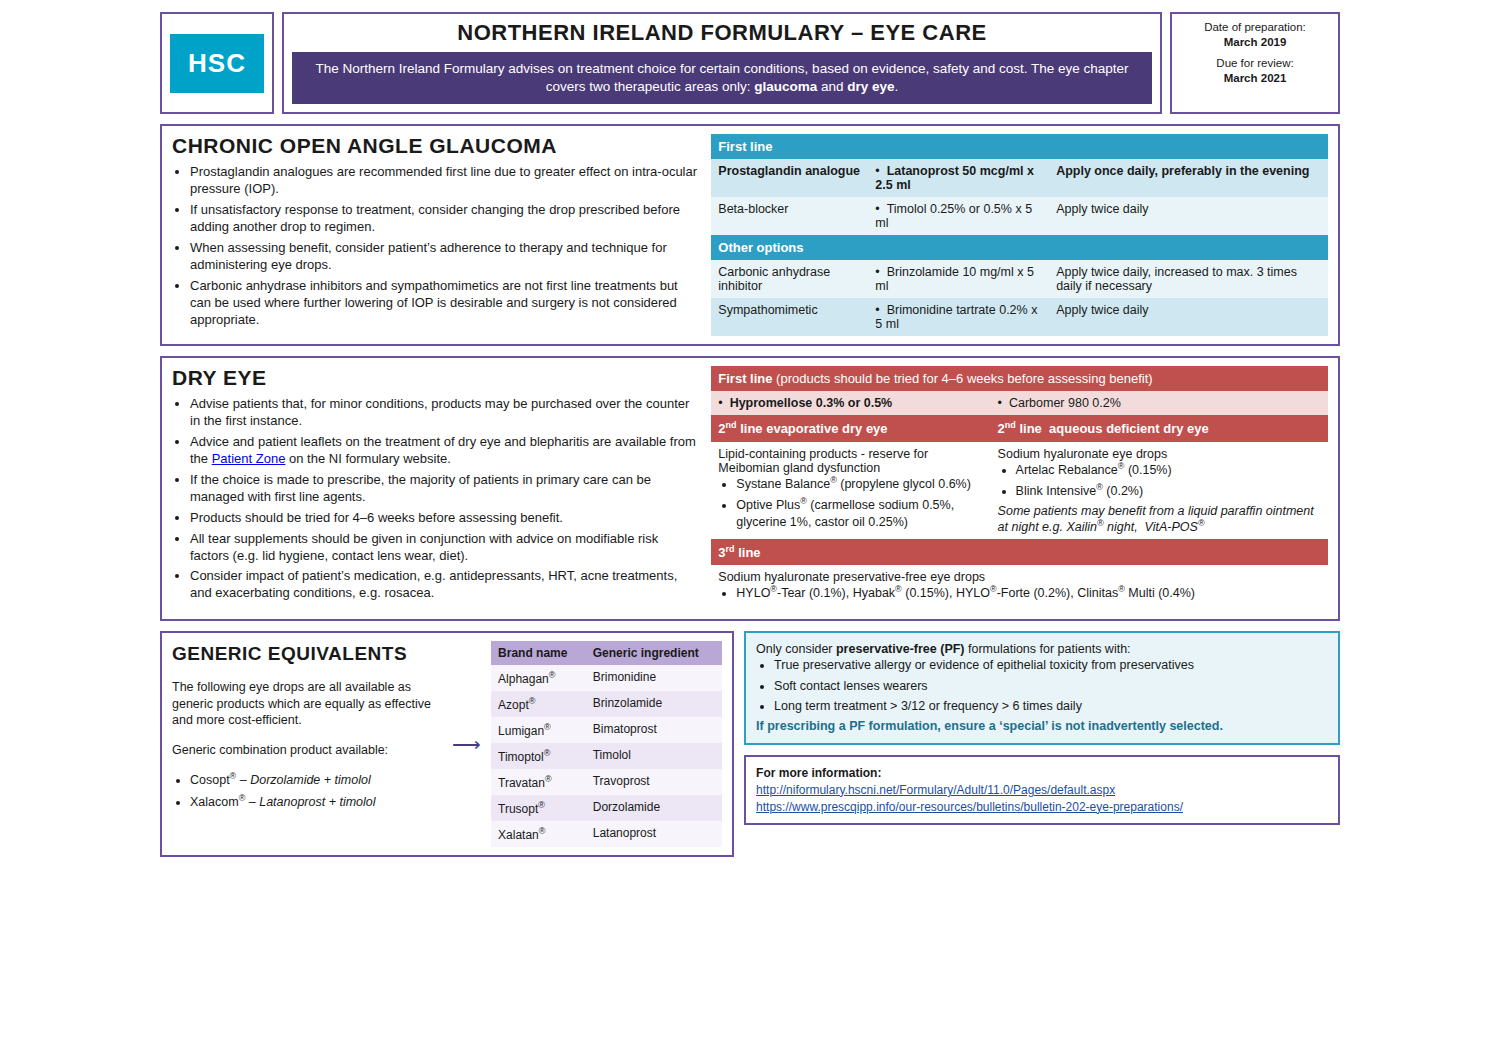HSC
NORTHERN IRELAND FORMULARY – EYE CARE
The Northern Ireland Formulary advises on treatment choice for certain conditions, based on evidence, safety and cost. The eye chapter covers two therapeutic areas only: glaucoma and dry eye.
Date of preparation:March 2019
Due for review:March 2021
CHRONIC OPEN ANGLE GLAUCOMA
Prostaglandin analogues are recommended first line due to greater effect on intra-ocular pressure (IOP).
If unsatisfactory response to treatment, consider changing the drop prescribed before adding another drop to regimen.
When assessing benefit, consider patient’s adherence to therapy and technique for administering eye drops.
Carbonic anhydrase inhibitors and sympathomimetics are not first line treatments but can be used where further lowering of IOP is desirable and surgery is not considered appropriate.
| First line |
| --- |
| Prostaglandin analogue | • Latanoprost 50 mcg/ml x 2.5 ml | Apply once daily, preferably in the evening |
| Beta-blocker | • Timolol 0.25% or 0.5% x 5 ml | Apply twice daily |
| Other options |
| Carbonic anhydrase inhibitor | • Brinzolamide 10 mg/ml x 5 ml | Apply twice daily, increased to max. 3 times daily if necessary |
| Sympathomimetic | • Brimonidine tartrate 0.2% x 5 ml | Apply twice daily |
DRY EYE
Advise patients that, for minor conditions, products may be purchased over the counter in the first instance.
Advice and patient leaflets on the treatment of dry eye and blepharitis are available from the Patient Zone on the NI formulary website.
If the choice is made to prescribe, the majority of patients in primary care can be managed with first line agents.
Products should be tried for 4–6 weeks before assessing benefit.
All tear supplements should be given in conjunction with advice on modifiable risk factors (e.g. lid hygiene, contact lens wear, diet).
Consider impact of patient’s medication, e.g. antidepressants, HRT, acne treatments, and exacerbating conditions, e.g. rosacea.
| First line (products should be tried for 4–6 weeks before assessing benefit) |
| --- |
| • Hypromellose 0.3% or 0.5% | • Carbomer 980 0.2% |
| 2 nd line evaporative dry eye | 2 nd line aqueous deficient dry eye |
| Lipid-containing products - reserve for Meibomian gland dysfunction Systane Balance ® (propylene glycol 0.6%) Optive Plus ® (carmellose sodium 0.5%, glycerine 1%, castor oil 0.25%) | Sodium hyaluronate eye drops Artelac Rebalance ® (0.15%) Blink Intensive ® (0.2%) Some patients may benefit from a liquid paraffin ointment at night e.g. Xailin ® night, VitA-POS ® |
| 3 rd line |
| Sodium hyaluronate preservative-free eye drops HYLO ® -Tear (0.1%), Hyabak ® (0.15%), HYLO ® -Forte (0.2%), Clinitas ® Multi (0.4%) |
GENERIC EQUIVALENTS
The following eye drops are all available as generic products which are equally as effective and more cost-efficient.
Generic combination product available:
Cosopt® – Dorzolamide + timolol
Xalacom® – Latanoprost + timolol
⟶
| Brand name | Generic ingredient |
| --- | --- |
| Alphagan ® | Brimonidine |
| Azopt ® | Brinzolamide |
| Lumigan ® | Bimatoprost |
| Timoptol ® | Timolol |
| Travatan ® | Travoprost |
| Trusopt ® | Dorzolamide |
| Xalatan ® | Latanoprost |
Only consider preservative-free (PF) formulations for patients with:
True preservative allergy or evidence of epithelial toxicity from preservatives
Soft contact lenses wearers
Long term treatment > 3/12 or frequency > 6 times daily
If prescribing a PF formulation, ensure a ‘special’ is not inadvertently selected.
For more information:
http://niformulary.hscni.net/Formulary/Adult/11.0/Pages/default.aspx
https://www.prescqipp.info/our-resources/bulletins/bulletin-202-eye-preparations/